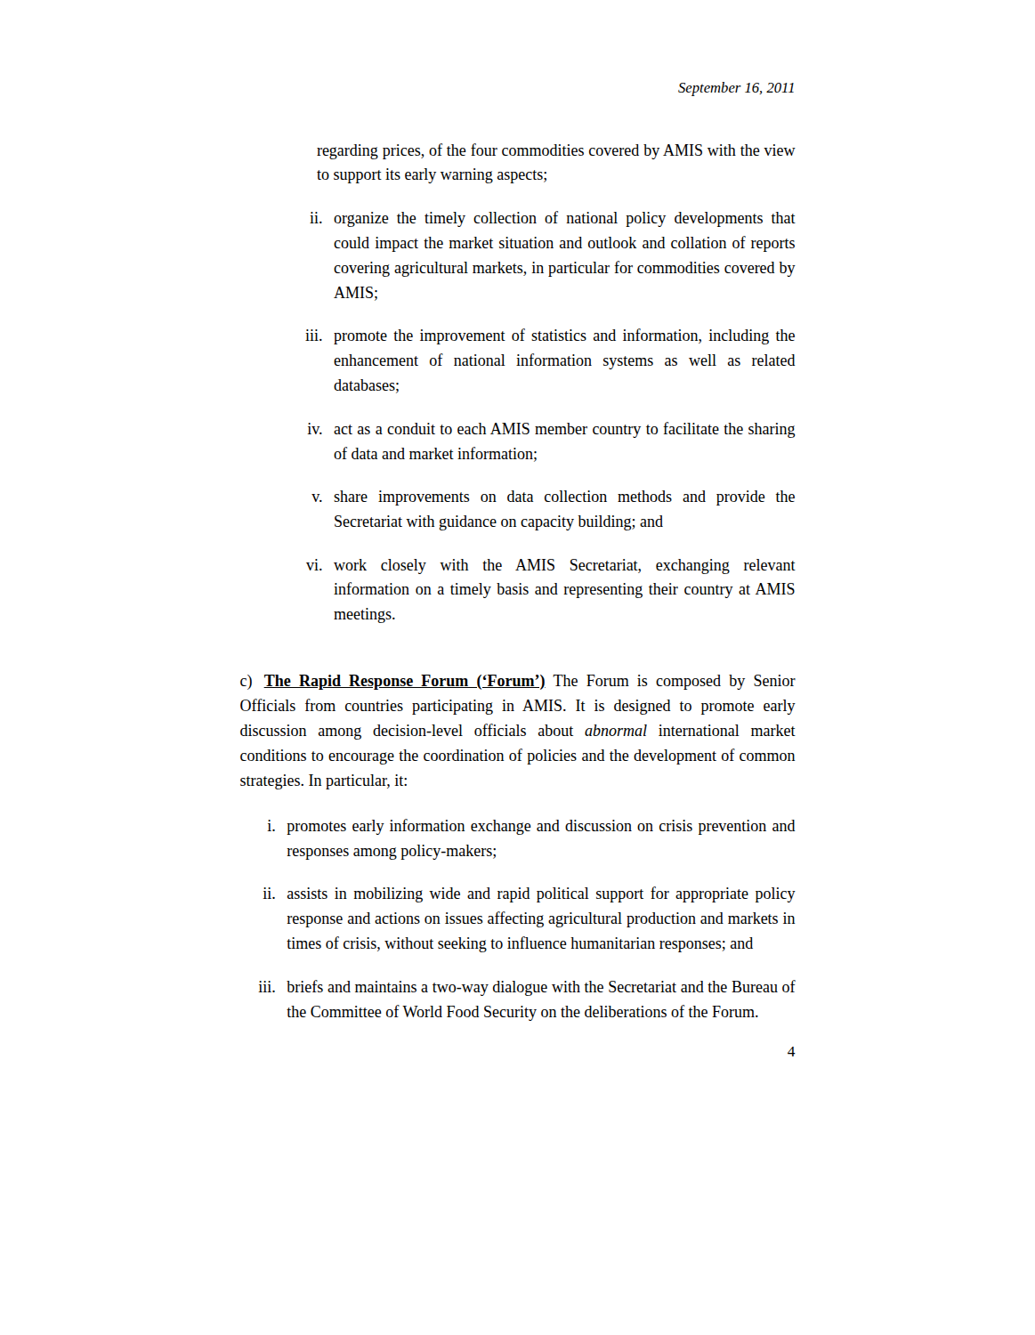September 16, 2011
regarding prices, of the four commodities covered by AMIS with the view to support its early warning aspects;
ii. organize the timely collection of national policy developments that could impact the market situation and outlook and collation of reports covering agricultural markets, in particular for commodities covered by AMIS;
iii. promote the improvement of statistics and information, including the enhancement of national information systems as well as related databases;
iv. act as a conduit to each AMIS member country to facilitate the sharing of data and market information;
v. share improvements on data collection methods and provide the Secretariat with guidance on capacity building; and
vi. work closely with the AMIS Secretariat, exchanging relevant information on a timely basis and representing their country at AMIS meetings.
c) The Rapid Response Forum (‘Forum’) The Forum is composed by Senior Officials from countries participating in AMIS. It is designed to promote early discussion among decision-level officials about abnormal international market conditions to encourage the coordination of policies and the development of common strategies. In particular, it:
i. promotes early information exchange and discussion on crisis prevention and responses among policy-makers;
ii. assists in mobilizing wide and rapid political support for appropriate policy response and actions on issues affecting agricultural production and markets in times of crisis, without seeking to influence humanitarian responses; and
iii. briefs and maintains a two-way dialogue with the Secretariat and the Bureau of the Committee of World Food Security on the deliberations of the Forum.
4